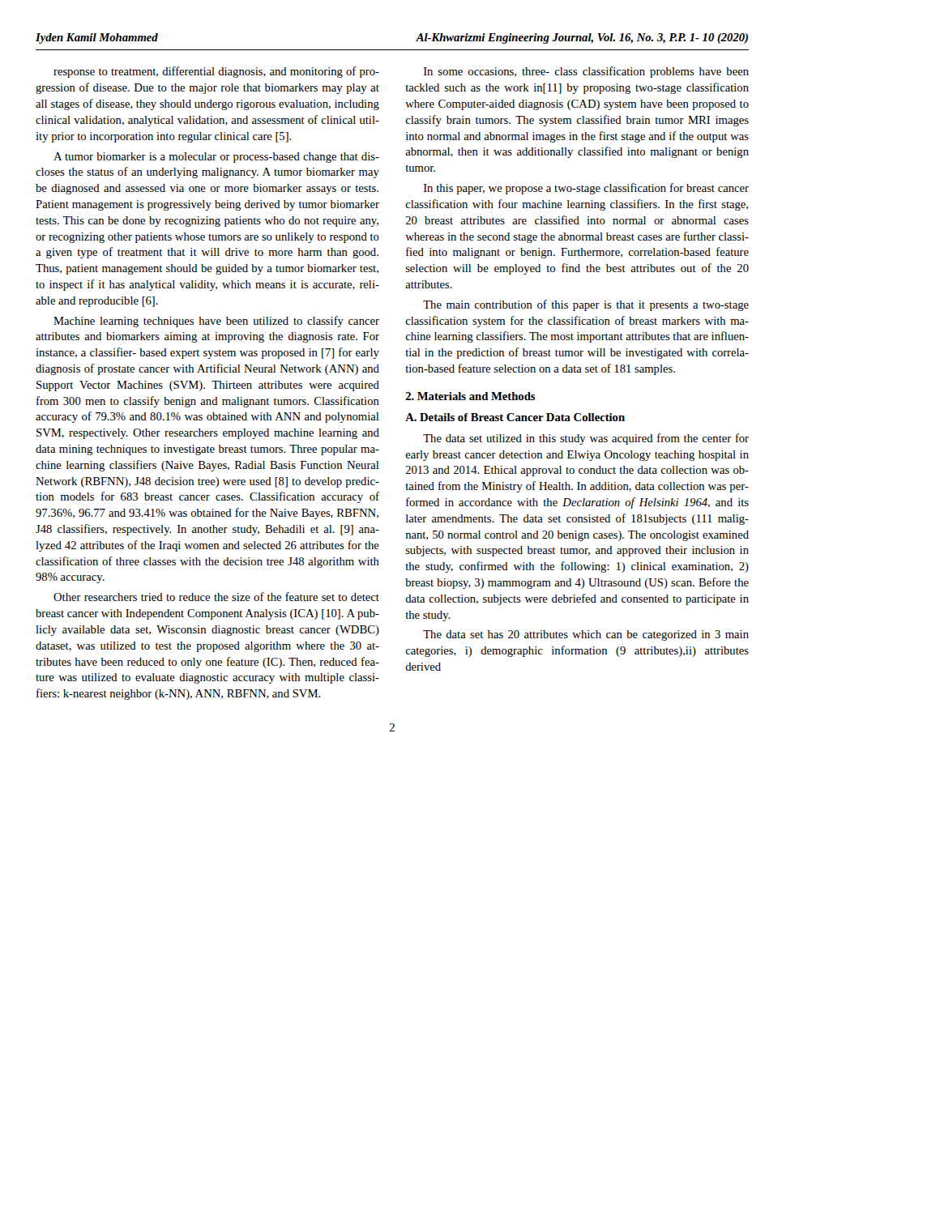Iyden Kamil Mohammed Al-Khwarizmi Engineering Journal, Vol. 16, No. 3, P.P. 1- 10 (2020)
response to treatment, differential diagnosis, and monitoring of progression of disease. Due to the major role that biomarkers may play at all stages of disease, they should undergo rigorous evaluation, including clinical validation, analytical validation, and assessment of clinical utility prior to incorporation into regular clinical care [5].
A tumor biomarker is a molecular or process-based change that discloses the status of an underlying malignancy. A tumor biomarker may be diagnosed and assessed via one or more biomarker assays or tests. Patient management is progressively being derived by tumor biomarker tests. This can be done by recognizing patients who do not require any, or recognizing other patients whose tumors are so unlikely to respond to a given type of treatment that it will drive to more harm than good. Thus, patient management should be guided by a tumor biomarker test, to inspect if it has analytical validity, which means it is accurate, reliable and reproducible [6].
Machine learning techniques have been utilized to classify cancer attributes and biomarkers aiming at improving the diagnosis rate. For instance, a classifier- based expert system was proposed in [7] for early diagnosis of prostate cancer with Artificial Neural Network (ANN) and Support Vector Machines (SVM). Thirteen attributes were acquired from 300 men to classify benign and malignant tumors. Classification accuracy of 79.3% and 80.1% was obtained with ANN and polynomial SVM, respectively. Other researchers employed machine learning and data mining techniques to investigate breast tumors. Three popular machine learning classifiers (Naive Bayes, Radial Basis Function Neural Network (RBFNN), J48 decision tree) were used [8] to develop prediction models for 683 breast cancer cases. Classification accuracy of 97.36%, 96.77 and 93.41% was obtained for the Naive Bayes, RBFNN, J48 classifiers, respectively. In another study, Behadili et al. [9] analyzed 42 attributes of the Iraqi women and selected 26 attributes for the classification of three classes with the decision tree J48 algorithm with 98% accuracy.
Other researchers tried to reduce the size of the feature set to detect breast cancer with Independent Component Analysis (ICA) [10]. A publicly available data set, Wisconsin diagnostic breast cancer (WDBC) dataset, was utilized to test the proposed algorithm where the 30 attributes have been reduced to only one feature (IC). Then, reduced feature was utilized to evaluate diagnostic accuracy with multiple classifiers: k-nearest neighbor (k-NN), ANN, RBFNN, and SVM.
In some occasions, three- class classification problems have been tackled such as the work in[11] by proposing two-stage classification where Computer-aided diagnosis (CAD) system have been proposed to classify brain tumors. The system classified brain tumor MRI images into normal and abnormal images in the first stage and if the output was abnormal, then it was additionally classified into malignant or benign tumor.
In this paper, we propose a two-stage classification for breast cancer classification with four machine learning classifiers. In the first stage, 20 breast attributes are classified into normal or abnormal cases whereas in the second stage the abnormal breast cases are further classified into malignant or benign. Furthermore, correlation-based feature selection will be employed to find the best attributes out of the 20 attributes.
The main contribution of this paper is that it presents a two-stage classification system for the classification of breast markers with machine learning classifiers. The most important attributes that are influential in the prediction of breast tumor will be investigated with correlation-based feature selection on a data set of 181 samples.
2. Materials and Methods
A. Details of Breast Cancer Data Collection
The data set utilized in this study was acquired from the center for early breast cancer detection and Elwiya Oncology teaching hospital in 2013 and 2014. Ethical approval to conduct the data collection was obtained from the Ministry of Health. In addition, data collection was performed in accordance with the Declaration of Helsinki 1964, and its later amendments. The data set consisted of 181subjects (111 malignant, 50 normal control and 20 benign cases). The oncologist examined subjects, with suspected breast tumor, and approved their inclusion in the study, confirmed with the following: 1) clinical examination, 2) breast biopsy, 3) mammogram and 4) Ultrasound (US) scan. Before the data collection, subjects were debriefed and consented to participate in the study.
The data set has 20 attributes which can be categorized in 3 main categories, i) demographic information (9 attributes),ii) attributes derived
2